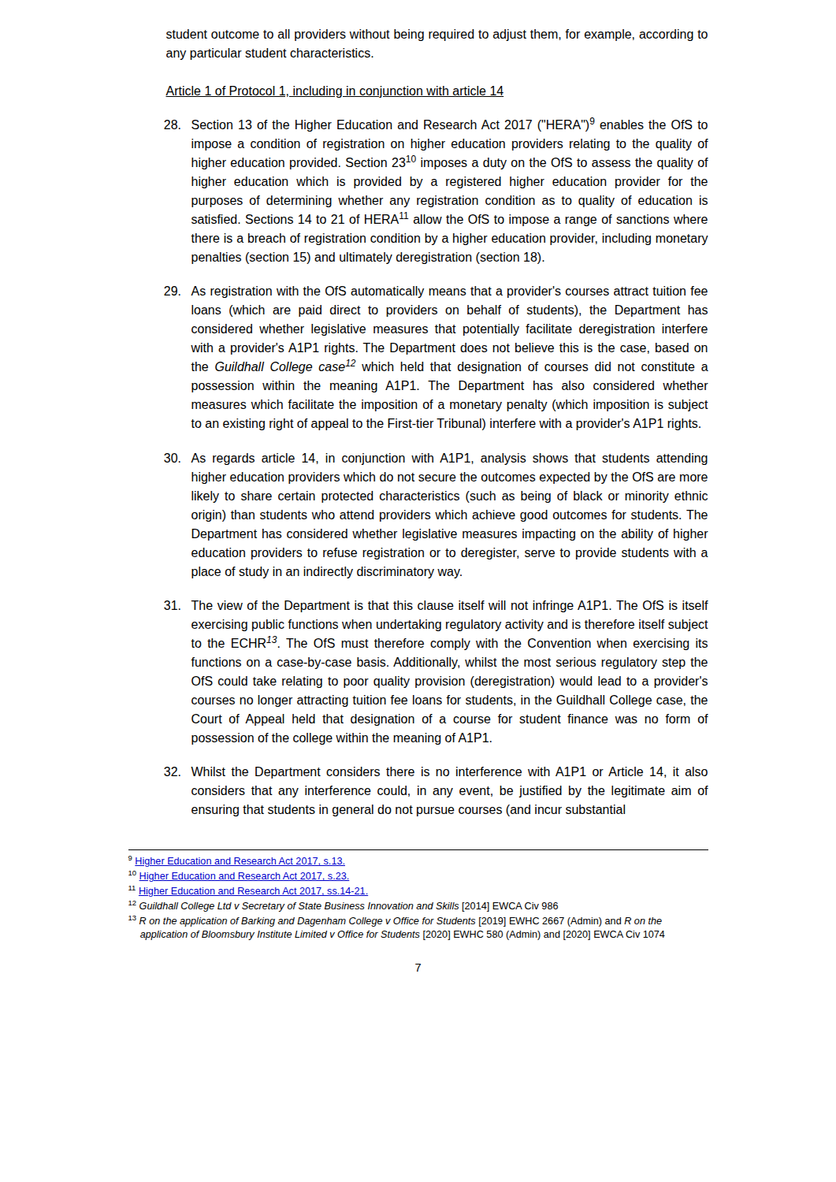student outcome to all providers without being required to adjust them, for example, according to any particular student characteristics.
Article 1 of Protocol 1, including in conjunction with article 14
Section 13 of the Higher Education and Research Act 2017 ("HERA")9 enables the OfS to impose a condition of registration on higher education providers relating to the quality of higher education provided. Section 2310 imposes a duty on the OfS to assess the quality of higher education which is provided by a registered higher education provider for the purposes of determining whether any registration condition as to quality of education is satisfied. Sections 14 to 21 of HERA11 allow the OfS to impose a range of sanctions where there is a breach of registration condition by a higher education provider, including monetary penalties (section 15) and ultimately deregistration (section 18).
As registration with the OfS automatically means that a provider's courses attract tuition fee loans (which are paid direct to providers on behalf of students), the Department has considered whether legislative measures that potentially facilitate deregistration interfere with a provider's A1P1 rights. The Department does not believe this is the case, based on the Guildhall College case12 which held that designation of courses did not constitute a possession within the meaning A1P1. The Department has also considered whether measures which facilitate the imposition of a monetary penalty (which imposition is subject to an existing right of appeal to the First-tier Tribunal) interfere with a provider's A1P1 rights.
As regards article 14, in conjunction with A1P1, analysis shows that students attending higher education providers which do not secure the outcomes expected by the OfS are more likely to share certain protected characteristics (such as being of black or minority ethnic origin) than students who attend providers which achieve good outcomes for students. The Department has considered whether legislative measures impacting on the ability of higher education providers to refuse registration or to deregister, serve to provide students with a place of study in an indirectly discriminatory way.
The view of the Department is that this clause itself will not infringe A1P1. The OfS is itself exercising public functions when undertaking regulatory activity and is therefore itself subject to the ECHR13. The OfS must therefore comply with the Convention when exercising its functions on a case-by-case basis. Additionally, whilst the most serious regulatory step the OfS could take relating to poor quality provision (deregistration) would lead to a provider's courses no longer attracting tuition fee loans for students, in the Guildhall College case, the Court of Appeal held that designation of a course for student finance was no form of possession of the college within the meaning of A1P1.
Whilst the Department considers there is no interference with A1P1 or Article 14, it also considers that any interference could, in any event, be justified by the legitimate aim of ensuring that students in general do not pursue courses (and incur substantial
9 Higher Education and Research Act 2017, s.13.
10 Higher Education and Research Act 2017, s.23.
11 Higher Education and Research Act 2017, ss.14-21.
12 Guildhall College Ltd v Secretary of State Business Innovation and Skills [2014] EWCA Civ 986
13 R on the application of Barking and Dagenham College v Office for Students [2019] EWHC 2667 (Admin) and R on the application of Bloomsbury Institute Limited v Office for Students [2020] EWHC 580 (Admin) and [2020] EWCA Civ 1074
7